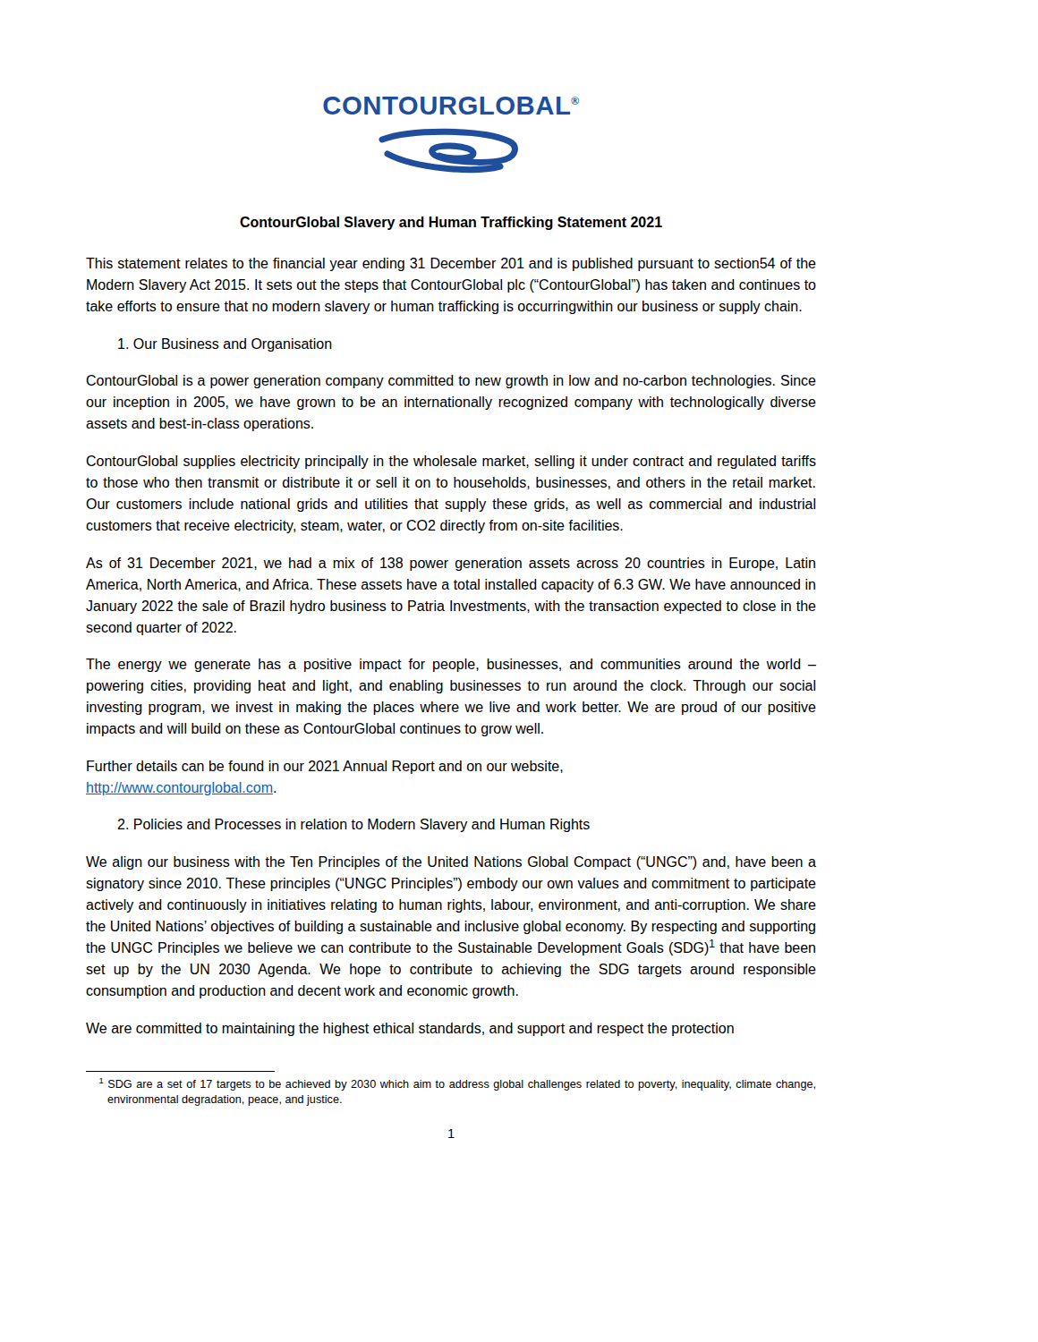CONTOURGLOBAL®
ContourGlobal Slavery and Human Trafficking Statement 2021
This statement relates to the financial year ending 31 December 201 and is published pursuant to section54 of the Modern Slavery Act 2015. It sets out the steps that ContourGlobal plc (“ContourGlobal”) has taken and continues to take efforts to ensure that no modern slavery or human trafficking is occurringwithin our business or supply chain.
Our Business and Organisation
ContourGlobal is a power generation company committed to new growth in low and no-carbon technologies. Since our inception in 2005, we have grown to be an internationally recognized company with technologically diverse assets and best-in-class operations.
ContourGlobal supplies electricity principally in the wholesale market, selling it under contract and regulated tariffs to those who then transmit or distribute it or sell it on to households, businesses, and others in the retail market. Our customers include national grids and utilities that supply these grids, as well as commercial and industrial customers that receive electricity, steam, water, or CO2 directly from on-site facilities.
As of 31 December 2021, we had a mix of 138 power generation assets across 20 countries in Europe, Latin America, North America, and Africa. These assets have a total installed capacity of 6.3 GW. We have announced in January 2022 the sale of Brazil hydro business to Patria Investments, with the transaction expected to close in the second quarter of 2022.
The energy we generate has a positive impact for people, businesses, and communities around the world – powering cities, providing heat and light, and enabling businesses to run around the clock. Through our social investing program, we invest in making the places where we live and work better. We are proud of our positive impacts and will build on these as ContourGlobal continues to grow well.
Further details can be found in our 2021 Annual Report and on our website,
http://www.contourglobal.com.
Policies and Processes in relation to Modern Slavery and Human Rights
We align our business with the Ten Principles of the United Nations Global Compact (“UNGC”) and, have been a signatory since 2010. These principles (“UNGC Principles”) embody our own values and commitment to participate actively and continuously in initiatives relating to human rights, labour, environment, and anti-corruption. We share the United Nations’ objectives of building a sustainable and inclusive global economy. By respecting and supporting the UNGC Principles we believe we can contribute to the Sustainable Development Goals (SDG)1 that have been set up by the UN 2030 Agenda. We hope to contribute to achieving the SDG targets around responsible consumption and production and decent work and economic growth.
We are committed to maintaining the highest ethical standards, and support and respect the protection
1 SDG are a set of 17 targets to be achieved by 2030 which aim to address global challenges related to poverty, inequality, climate change, environmental degradation, peace, and justice.
1